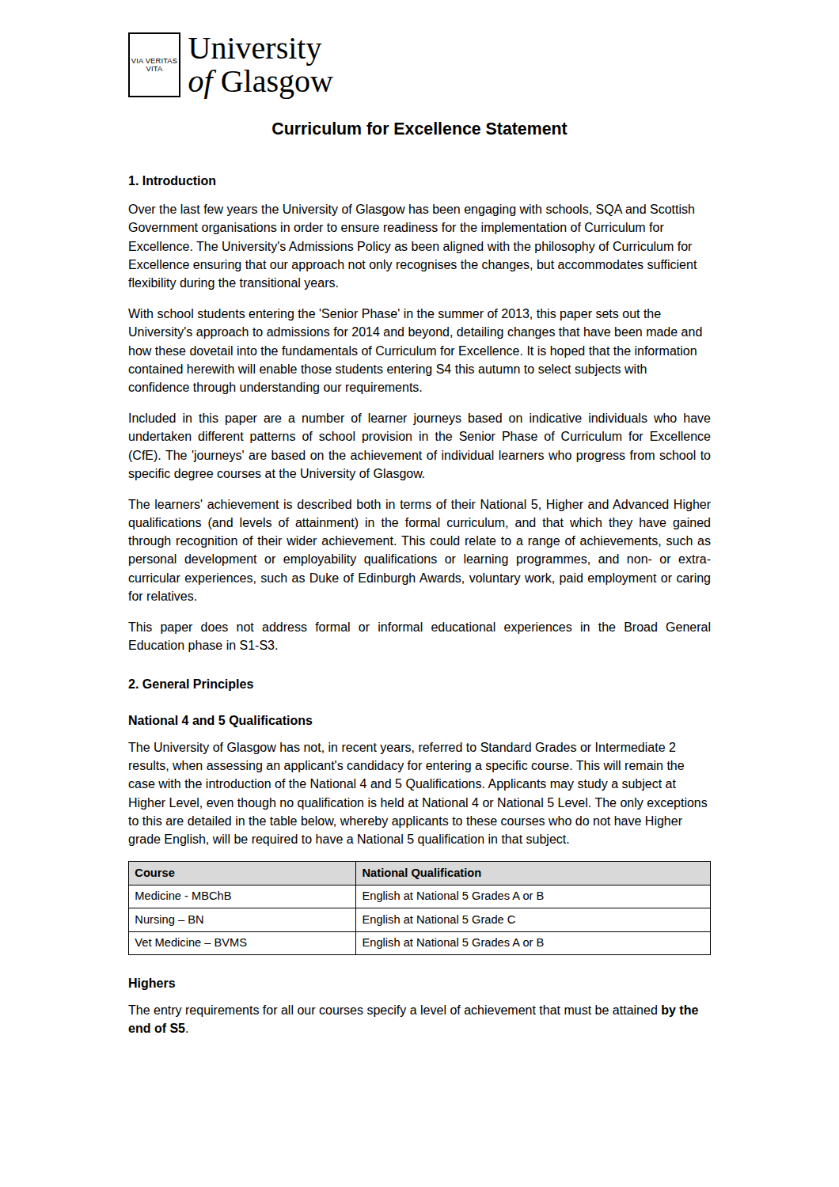VIA VERITAS VITA
University
of Glasgow
Curriculum for Excellence Statement
1. Introduction
Over the last few years the University of Glasgow has been engaging with schools, SQA and Scottish Government organisations in order to ensure readiness for the implementation of Curriculum for Excellence. The University's Admissions Policy as been aligned with the philosophy of Curriculum for Excellence ensuring that our approach not only recognises the changes, but accommodates sufficient flexibility during the transitional years.
With school students entering the 'Senior Phase' in the summer of 2013, this paper sets out the University's approach to admissions for 2014 and beyond, detailing changes that have been made and how these dovetail into the fundamentals of Curriculum for Excellence. It is hoped that the information contained herewith will enable those students entering S4 this autumn to select subjects with confidence through understanding our requirements.
Included in this paper are a number of learner journeys based on indicative individuals who have undertaken different patterns of school provision in the Senior Phase of Curriculum for Excellence (CfE). The 'journeys' are based on the achievement of individual learners who progress from school to specific degree courses at the University of Glasgow.
The learners' achievement is described both in terms of their National 5, Higher and Advanced Higher qualifications (and levels of attainment) in the formal curriculum, and that which they have gained through recognition of their wider achievement. This could relate to a range of achievements, such as personal development or employability qualifications or learning programmes, and non- or extra-curricular experiences, such as Duke of Edinburgh Awards, voluntary work, paid employment or caring for relatives.
This paper does not address formal or informal educational experiences in the Broad General Education phase in S1-S3.
2. General Principles
National 4 and 5 Qualifications
The University of Glasgow has not, in recent years, referred to Standard Grades or Intermediate 2 results, when assessing an applicant's candidacy for entering a specific course. This will remain the case with the introduction of the National 4 and 5 Qualifications. Applicants may study a subject at Higher Level, even though no qualification is held at National 4 or National 5 Level. The only exceptions to this are detailed in the table below, whereby applicants to these courses who do not have Higher grade English, will be required to have a National 5 qualification in that subject.
| Course | National Qualification |
| --- | --- |
| Medicine - MBChB | English at National 5 Grades A or B |
| Nursing – BN | English at National 5 Grade C |
| Vet Medicine – BVMS | English at National 5 Grades A or B |
Highers
The entry requirements for all our courses specify a level of achievement that must be attained by the end of S5.